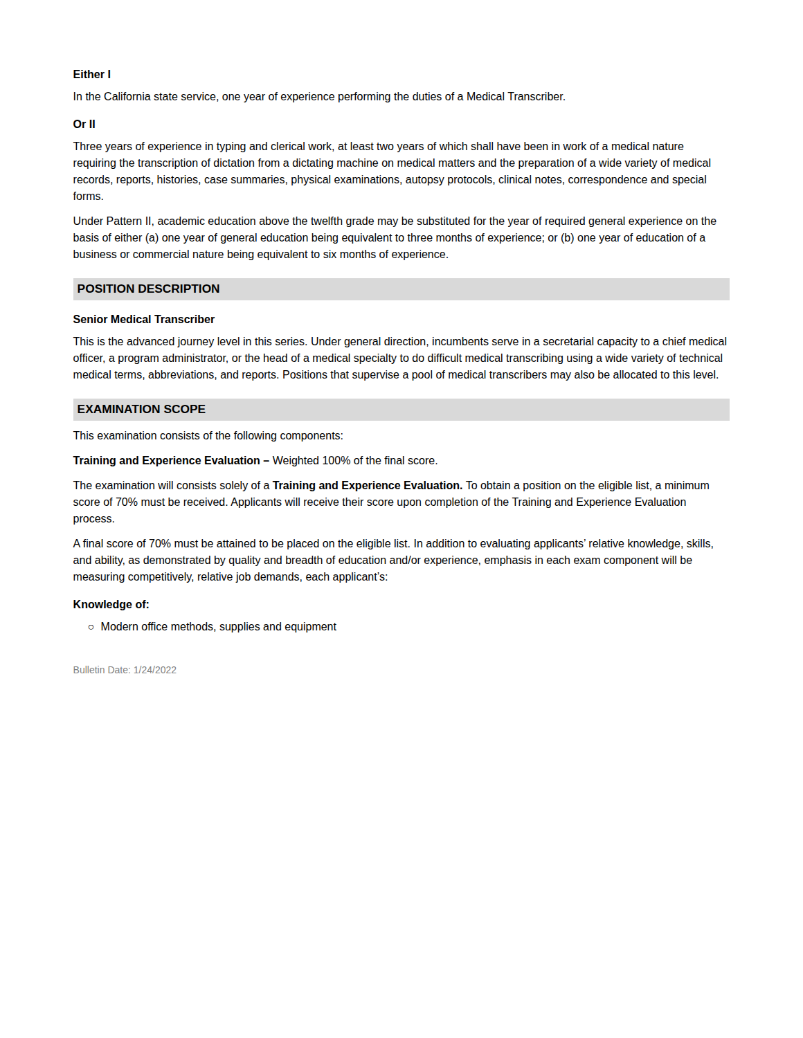Either I
In the California state service, one year of experience performing the duties of a Medical Transcriber.
Or II
Three years of experience in typing and clerical work, at least two years of which shall have been in work of a medical nature requiring the transcription of dictation from a dictating machine on medical matters and the preparation of a wide variety of medical records, reports, histories, case summaries, physical examinations, autopsy protocols, clinical notes, correspondence and special forms.
Under Pattern II, academic education above the twelfth grade may be substituted for the year of required general experience on the basis of either (a) one year of general education being equivalent to three months of experience; or (b) one year of education of a business or commercial nature being equivalent to six months of experience.
POSITION DESCRIPTION
Senior Medical Transcriber
This is the advanced journey level in this series. Under general direction, incumbents serve in a secretarial capacity to a chief medical officer, a program administrator, or the head of a medical specialty to do difficult medical transcribing using a wide variety of technical medical terms, abbreviations, and reports. Positions that supervise a pool of medical transcribers may also be allocated to this level.
EXAMINATION SCOPE
This examination consists of the following components:
Training and Experience Evaluation – Weighted 100% of the final score.
The examination will consists solely of a Training and Experience Evaluation. To obtain a position on the eligible list, a minimum score of 70% must be received. Applicants will receive their score upon completion of the Training and Experience Evaluation process.
A final score of 70% must be attained to be placed on the eligible list. In addition to evaluating applicants’ relative knowledge, skills, and ability, as demonstrated by quality and breadth of education and/or experience, emphasis in each exam component will be measuring competitively, relative job demands, each applicant’s:
Knowledge of:
Modern office methods, supplies and equipment
Bulletin Date: 1/24/2022